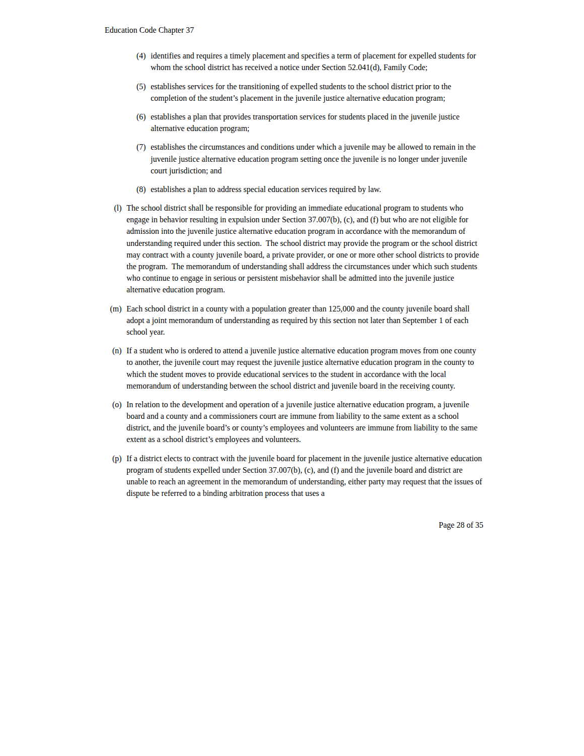Education Code Chapter 37
(4) identifies and requires a timely placement and specifies a term of placement for expelled students for whom the school district has received a notice under Section 52.041(d), Family Code;
(5) establishes services for the transitioning of expelled students to the school district prior to the completion of the student’s placement in the juvenile justice alternative education program;
(6) establishes a plan that provides transportation services for students placed in the juvenile justice alternative education program;
(7) establishes the circumstances and conditions under which a juvenile may be allowed to remain in the juvenile justice alternative education program setting once the juvenile is no longer under juvenile court jurisdiction; and
(8) establishes a plan to address special education services required by law.
(l) The school district shall be responsible for providing an immediate educational program to students who engage in behavior resulting in expulsion under Section 37.007(b), (c), and (f) but who are not eligible for admission into the juvenile justice alternative education program in accordance with the memorandum of understanding required under this section. The school district may provide the program or the school district may contract with a county juvenile board, a private provider, or one or more other school districts to provide the program. The memorandum of understanding shall address the circumstances under which such students who continue to engage in serious or persistent misbehavior shall be admitted into the juvenile justice alternative education program.
(m) Each school district in a county with a population greater than 125,000 and the county juvenile board shall adopt a joint memorandum of understanding as required by this section not later than September 1 of each school year.
(n) If a student who is ordered to attend a juvenile justice alternative education program moves from one county to another, the juvenile court may request the juvenile justice alternative education program in the county to which the student moves to provide educational services to the student in accordance with the local memorandum of understanding between the school district and juvenile board in the receiving county.
(o) In relation to the development and operation of a juvenile justice alternative education program, a juvenile board and a county and a commissioners court are immune from liability to the same extent as a school district, and the juvenile board’s or county’s employees and volunteers are immune from liability to the same extent as a school district’s employees and volunteers.
(p) If a district elects to contract with the juvenile board for placement in the juvenile justice alternative education program of students expelled under Section 37.007(b), (c), and (f) and the juvenile board and district are unable to reach an agreement in the memorandum of understanding, either party may request that the issues of dispute be referred to a binding arbitration process that uses a
Page 28 of 35